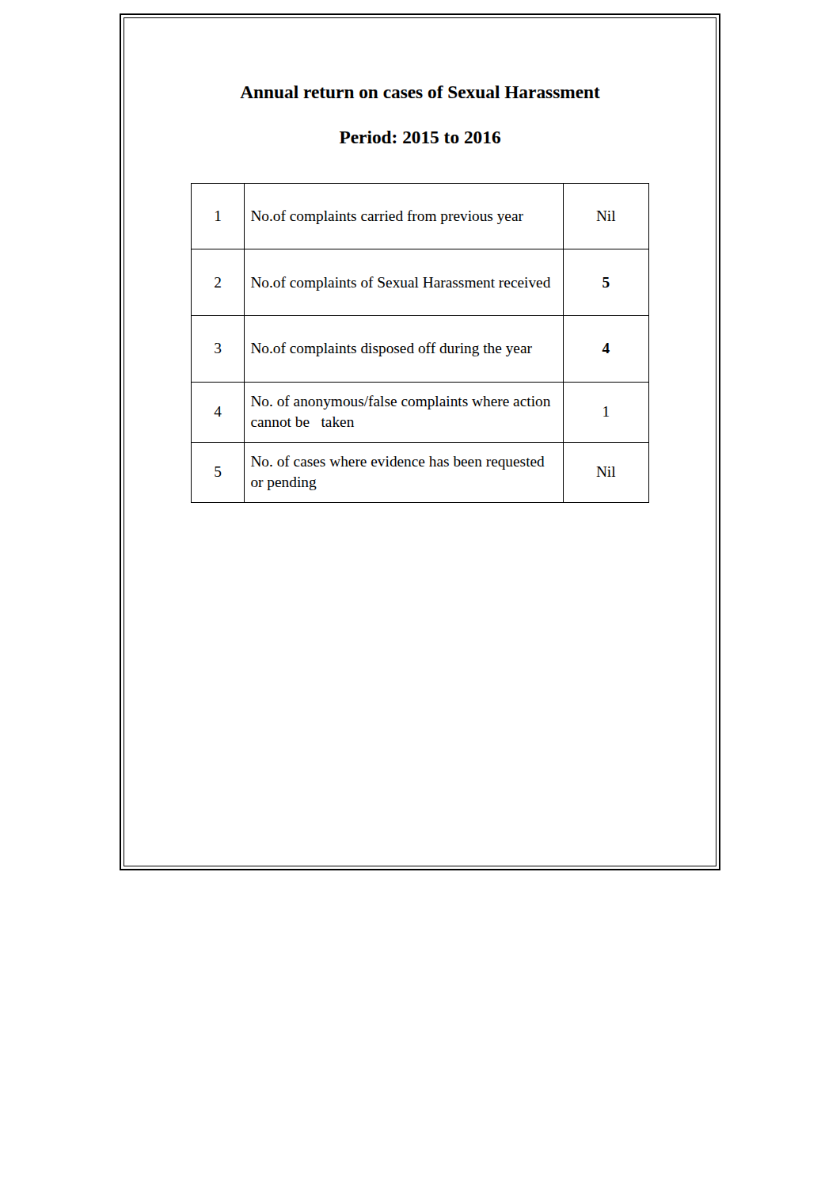Annual return on cases of Sexual Harassment
Period: 2015 to 2016
| 1 | No.of complaints carried from previous year | Nil |
| 2 | No.of complaints of Sexual Harassment received | 5 |
| 3 | No.of complaints disposed off during the year | 4 |
| 4 | No. of anonymous/false complaints where action cannot be taken | 1 |
| 5 | No. of cases where evidence has been requested or pending | Nil |